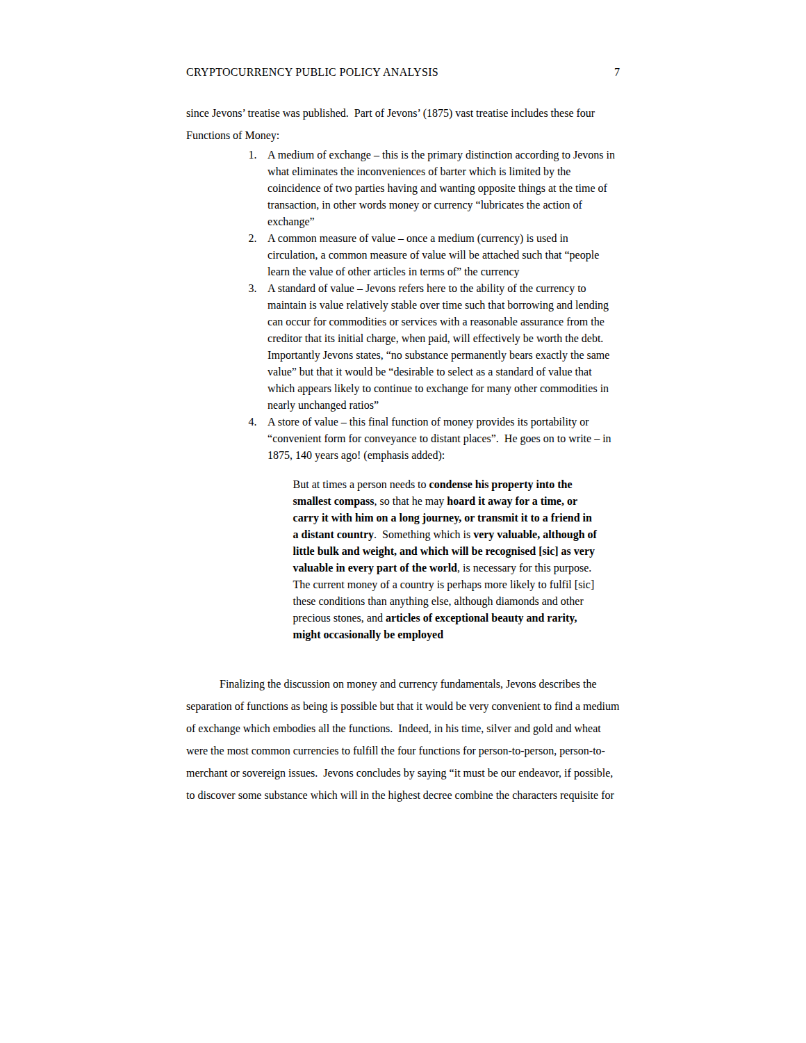CRYPTOCURRENCY PUBLIC POLICY ANALYSIS 7
since Jevons’ treatise was published. Part of Jevons’ (1875) vast treatise includes these four
Functions of Money:
A medium of exchange – this is the primary distinction according to Jevons in what eliminates the inconveniences of barter which is limited by the coincidence of two parties having and wanting opposite things at the time of transaction, in other words money or currency “lubricates the action of exchange”
A common measure of value – once a medium (currency) is used in circulation, a common measure of value will be attached such that “people learn the value of other articles in terms of” the currency
A standard of value – Jevons refers here to the ability of the currency to maintain is value relatively stable over time such that borrowing and lending can occur for commodities or services with a reasonable assurance from the creditor that its initial charge, when paid, will effectively be worth the debt. Importantly Jevons states, “no substance permanently bears exactly the same value” but that it would be “desirable to select as a standard of value that which appears likely to continue to exchange for many other commodities in nearly unchanged ratios”
A store of value – this final function of money provides its portability or “convenient form for conveyance to distant places”. He goes on to write – in 1875, 140 years ago! (emphasis added):
But at times a person needs to condense his property into the smallest compass, so that he may hoard it away for a time, or carry it with him on a long journey, or transmit it to a friend in a distant country. Something which is very valuable, although of little bulk and weight, and which will be recognised [sic] as very valuable in every part of the world, is necessary for this purpose. The current money of a country is perhaps more likely to fulfil [sic] these conditions than anything else, although diamonds and other precious stones, and articles of exceptional beauty and rarity, might occasionally be employed
Finalizing the discussion on money and currency fundamentals, Jevons describes the
separation of functions as being is possible but that it would be very convenient to find a medium
of exchange which embodies all the functions. Indeed, in his time, silver and gold and wheat
were the most common currencies to fulfill the four functions for person-to-person, person-to-
merchant or sovereign issues. Jevons concludes by saying “it must be our endeavor, if possible,
to discover some substance which will in the highest decree combine the characters requisite for